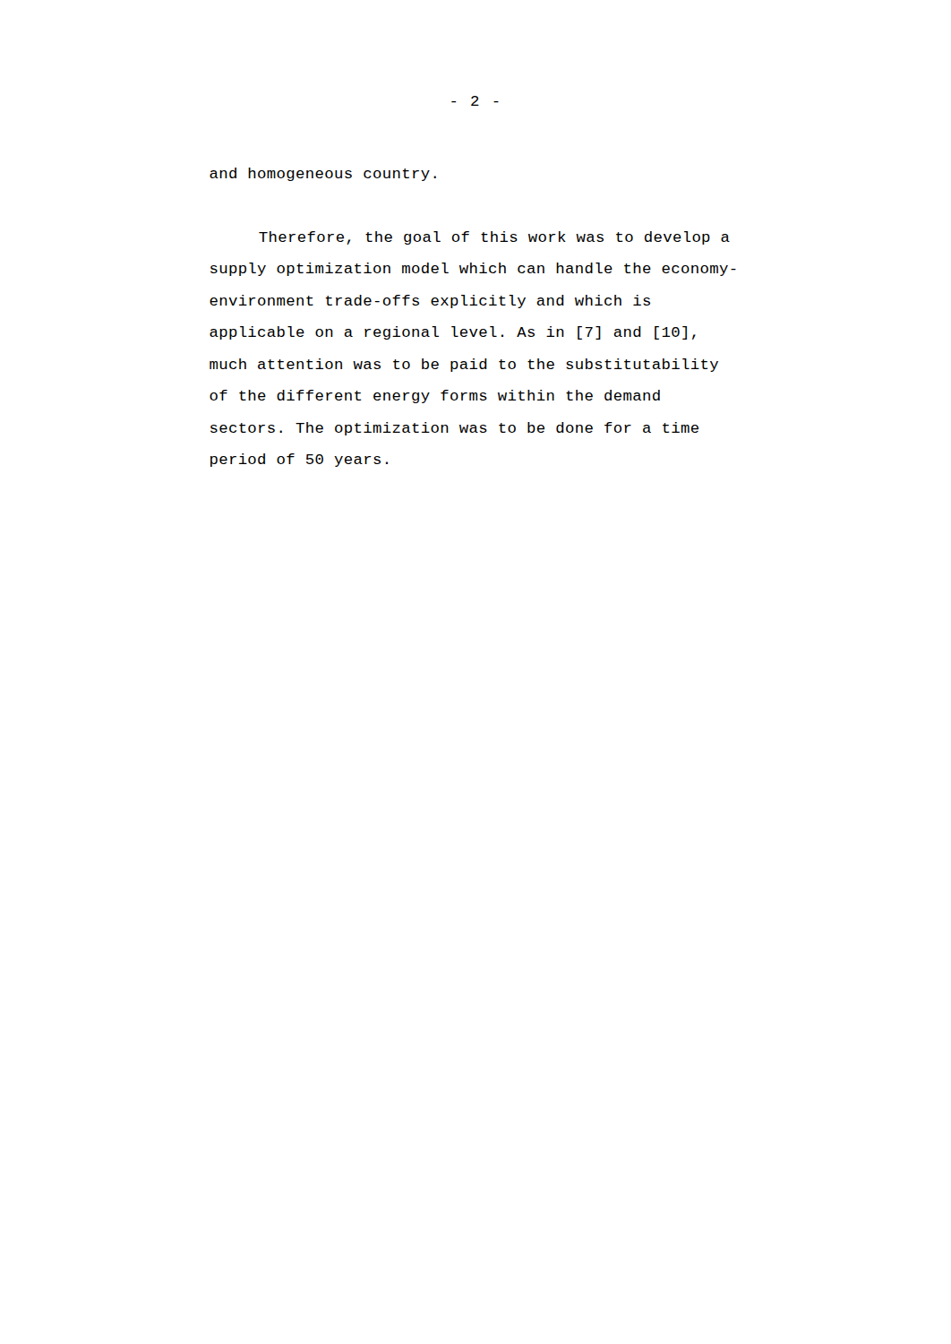- 2 -
and homogeneous country.
Therefore, the goal of this work was to develop a supply optimization model which can handle the economy-environment trade-offs explicitly and which is applicable on a regional level. As in [7] and [10], much attention was to be paid to the substitutability of the different energy forms within the demand sectors. The optimization was to be done for a time period of 50 years.